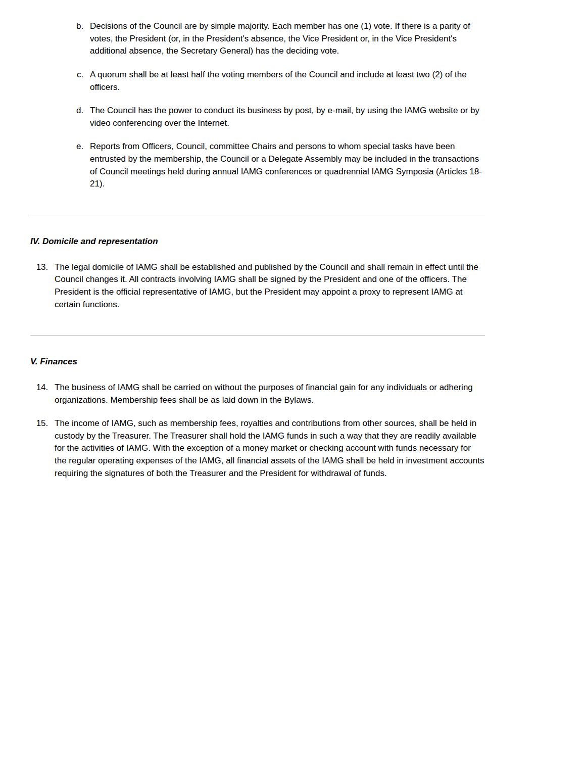Decisions of the Council are by simple majority. Each member has one (1) vote. If there is a parity of votes, the President (or, in the President's absence, the Vice President or, in the Vice President's additional absence, the Secretary General) has the deciding vote.
A quorum shall be at least half the voting members of the Council and include at least two (2) of the officers.
The Council has the power to conduct its business by post, by e-mail, by using the IAMG website or by video conferencing over the Internet.
Reports from Officers, Council, committee Chairs and persons to whom special tasks have been entrusted by the membership, the Council or a Delegate Assembly may be included in the transactions of Council meetings held during annual IAMG conferences or quadrennial IAMG Symposia (Articles 18-21).
IV. Domicile and representation
The legal domicile of IAMG shall be established and published by the Council and shall remain in effect until the Council changes it. All contracts involving IAMG shall be signed by the President and one of the officers. The President is the official representative of IAMG, but the President may appoint a proxy to represent IAMG at certain functions.
V. Finances
The business of IAMG shall be carried on without the purposes of financial gain for any individuals or adhering organizations. Membership fees shall be as laid down in the Bylaws.
The income of IAMG, such as membership fees, royalties and contributions from other sources, shall be held in custody by the Treasurer. The Treasurer shall hold the IAMG funds in such a way that they are readily available for the activities of IAMG. With the exception of a money market or checking account with funds necessary for the regular operating expenses of the IAMG, all financial assets of the IAMG shall be held in investment accounts requiring the signatures of both the Treasurer and the President for withdrawal of funds.